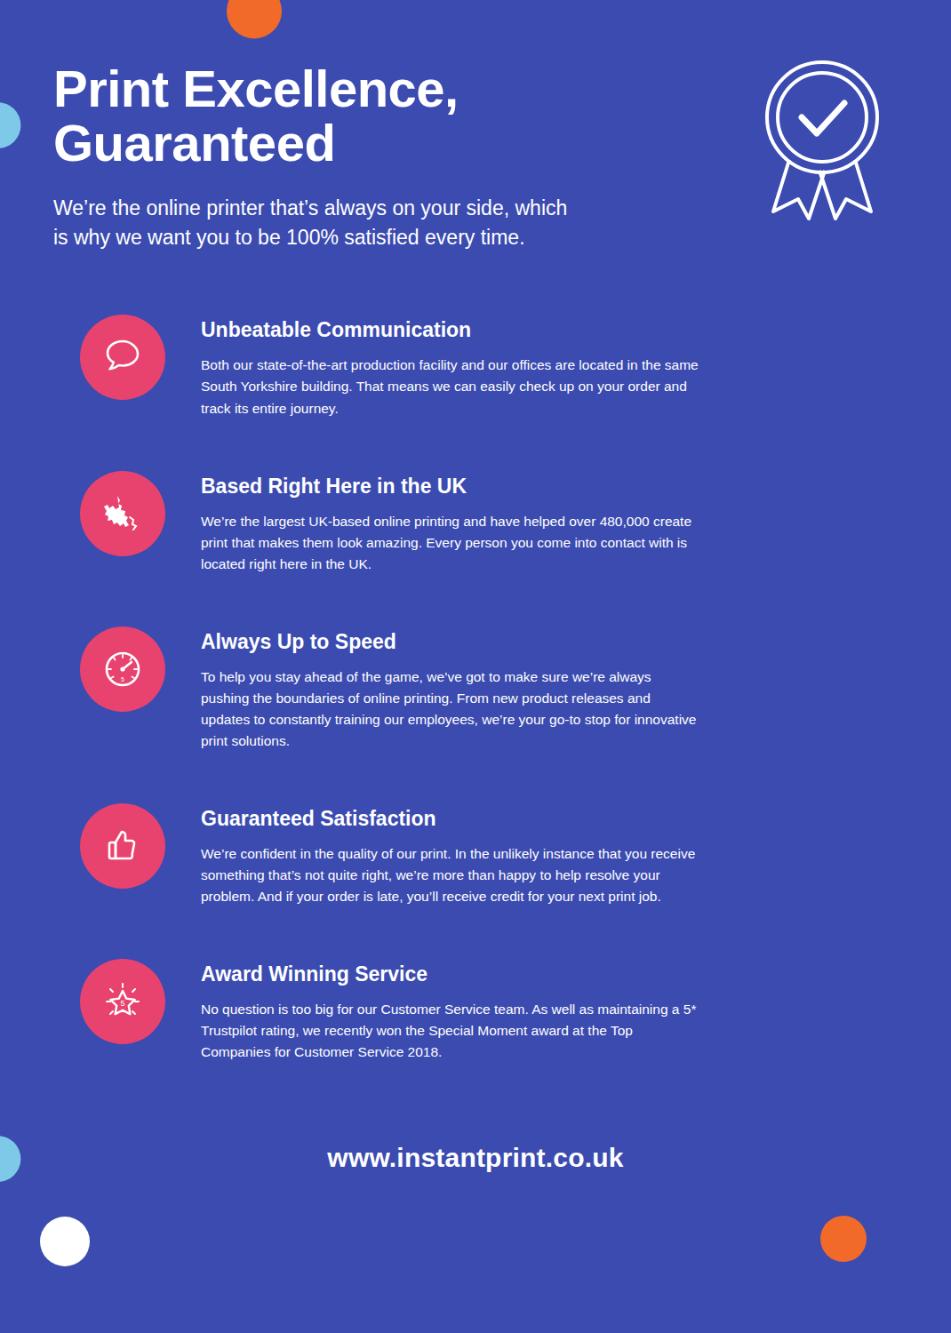Print Excellence,
Guaranteed
We’re the online printer that’s always on your side, which is why we want you to be 100% satisfied every time.
Unbeatable Communication
Both our state-of-the-art production facility and our offices are located in the same South Yorkshire building. That means we can easily check up on your order and track its entire journey.
Based Right Here in the UK
We’re the largest UK-based online printing and have helped over 480,000 create print that makes them look amazing. Every person you come into contact with is located right here in the UK.
5
Always Up to Speed
To help you stay ahead of the game, we’ve got to make sure we’re always pushing the boundaries of online printing. From new product releases and updates to constantly training our employees, we’re your go-to stop for innovative print solutions.
Guaranteed Satisfaction
We’re confident in the quality of our print. In the unlikely instance that you receive something that’s not quite right, we’re more than happy to help resolve your problem. And if your order is late, you’ll receive credit for your next print job.
5
Award Winning Service
No question is too big for our Customer Service team. As well as maintaining a 5* Trustpilot rating, we recently won the Special Moment award at the Top Companies for Customer Service 2018.
www.instantprint.co.uk